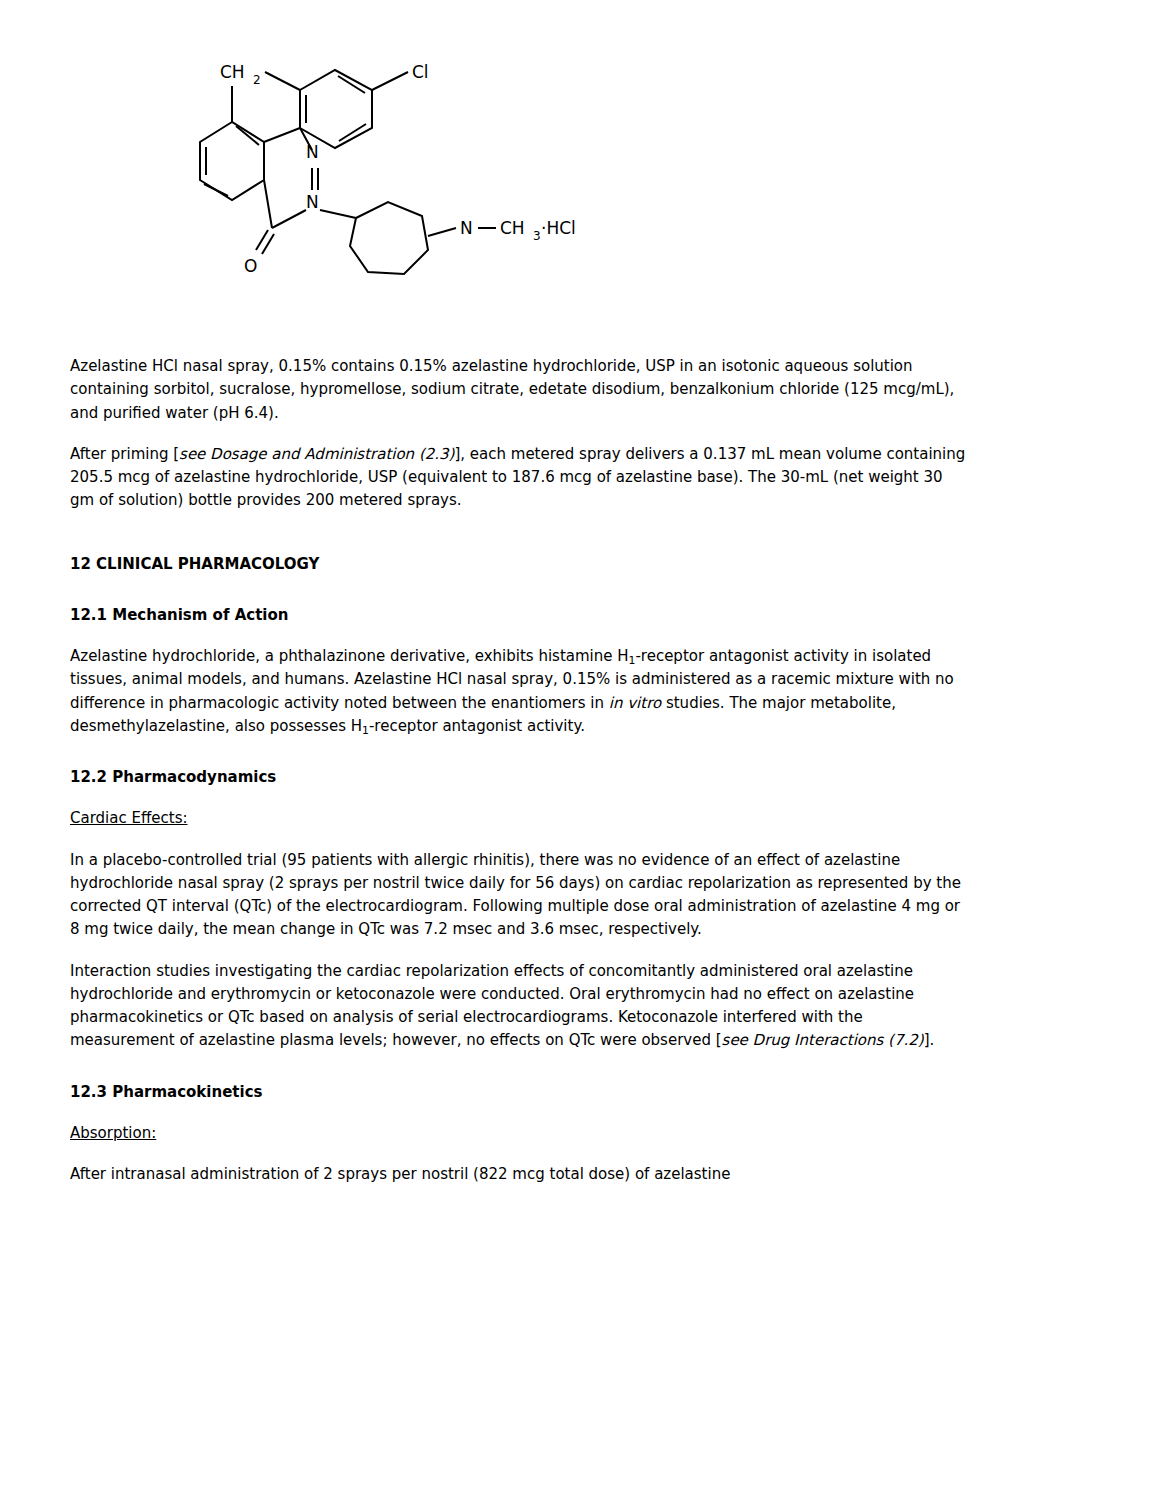CH 2 Cl N N O N CH 3 ·HCl
Azelastine HCl nasal spray, 0.15% contains 0.15% azelastine hydrochloride, USP in an isotonic aqueous solution containing sorbitol, sucralose, hypromellose, sodium citrate, edetate disodium, benzalkonium chloride (125 mcg/mL), and purified water (pH 6.4).
After priming [see Dosage and Administration (2.3)], each metered spray delivers a 0.137 mL mean volume containing 205.5 mcg of azelastine hydrochloride, USP (equivalent to 187.6 mcg of azelastine base). The 30-mL (net weight 30 gm of solution) bottle provides 200 metered sprays.
12 CLINICAL PHARMACOLOGY
12.1 Mechanism of Action
Azelastine hydrochloride, a phthalazinone derivative, exhibits histamine H1-receptor antagonist activity in isolated tissues, animal models, and humans. Azelastine HCl nasal spray, 0.15% is administered as a racemic mixture with no difference in pharmacologic activity noted between the enantiomers in in vitro studies. The major metabolite, desmethylazelastine, also possesses H1-receptor antagonist activity.
12.2 Pharmacodynamics
Cardiac Effects:
In a placebo-controlled trial (95 patients with allergic rhinitis), there was no evidence of an effect of azelastine hydrochloride nasal spray (2 sprays per nostril twice daily for 56 days) on cardiac repolarization as represented by the corrected QT interval (QTc) of the electrocardiogram. Following multiple dose oral administration of azelastine 4 mg or 8 mg twice daily, the mean change in QTc was 7.2 msec and 3.6 msec, respectively.
Interaction studies investigating the cardiac repolarization effects of concomitantly administered oral azelastine hydrochloride and erythromycin or ketoconazole were conducted. Oral erythromycin had no effect on azelastine pharmacokinetics or QTc based on analysis of serial electrocardiograms. Ketoconazole interfered with the measurement of azelastine plasma levels; however, no effects on QTc were observed [see Drug Interactions (7.2)].
12.3 Pharmacokinetics
Absorption:
After intranasal administration of 2 sprays per nostril (822 mcg total dose) of azelastine